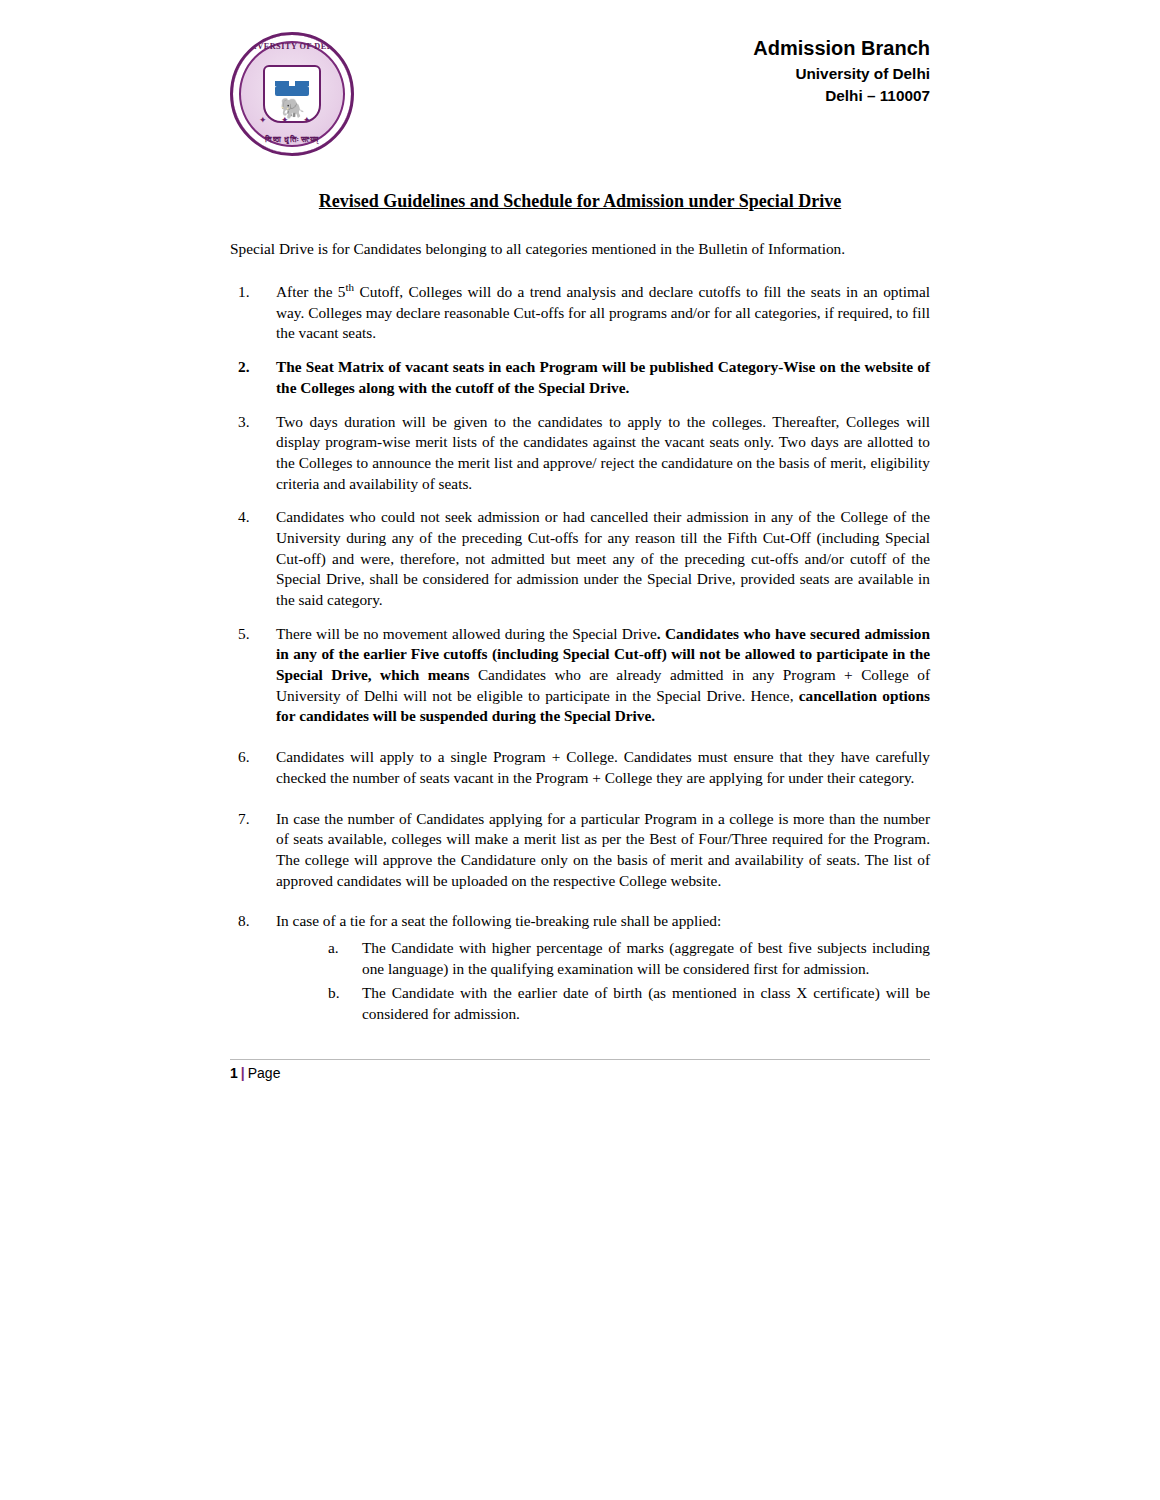University of Delhi
🐘
✦✦✦
निष्ठा धृतिः सत्यम्
Admission Branch
University of Delhi
Delhi – 110007
Revised Guidelines and Schedule for Admission under Special Drive
Special Drive is for Candidates belonging to all categories mentioned in the Bulletin of Information.
After the 5th Cutoff, Colleges will do a trend analysis and declare cutoffs to fill the seats in an optimal way. Colleges may declare reasonable Cut-offs for all programs and/or for all categories, if required, to fill the vacant seats.
The Seat Matrix of vacant seats in each Program will be published Category-Wise on the website of the Colleges along with the cutoff of the Special Drive.
Two days duration will be given to the candidates to apply to the colleges. Thereafter, Colleges will display program-wise merit lists of the candidates against the vacant seats only. Two days are allotted to the Colleges to announce the merit list and approve/ reject the candidature on the basis of merit, eligibility criteria and availability of seats.
Candidates who could not seek admission or had cancelled their admission in any of the College of the University during any of the preceding Cut-offs for any reason till the Fifth Cut-Off (including Special Cut-off) and were, therefore, not admitted but meet any of the preceding cut-offs and/or cutoff of the Special Drive, shall be considered for admission under the Special Drive, provided seats are available in the said category.
There will be no movement allowed during the Special Drive. Candidates who have secured admission in any of the earlier Five cutoffs (including Special Cut-off) will not be allowed to participate in the Special Drive, which means Candidates who are already admitted in any Program + College of University of Delhi will not be eligible to participate in the Special Drive. Hence, cancellation options for candidates will be suspended during the Special Drive.
Candidates will apply to a single Program + College. Candidates must ensure that they have carefully checked the number of seats vacant in the Program + College they are applying for under their category.
In case the number of Candidates applying for a particular Program in a college is more than the number of seats available, colleges will make a merit list as per the Best of Four/Three required for the Program. The college will approve the Candidature only on the basis of merit and availability of seats. The list of approved candidates will be uploaded on the respective College website.
In case of a tie for a seat the following tie-breaking rule shall be applied:
The Candidate with higher percentage of marks (aggregate of best five subjects including one language) in the qualifying examination will be considered first for admission.
The Candidate with the earlier date of birth (as mentioned in class X certificate) will be considered for admission.
1|Page